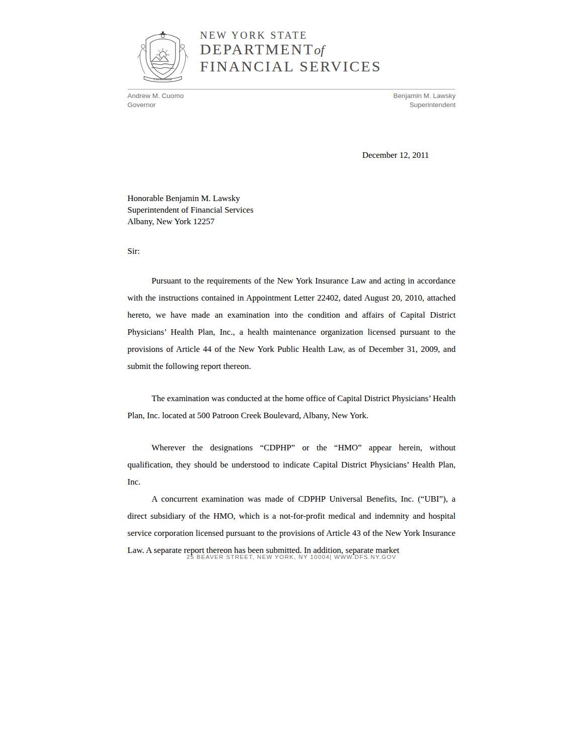EXCELSIOR
New York State
Departmentof
Financial Services
Andrew M. Cuomo
Governor
Benjamin M. Lawsky
Superintendent
December 12, 2011
Honorable Benjamin M. Lawsky
Superintendent of Financial Services
Albany, New York 12257
Sir:
Pursuant to the requirements of the New York Insurance Law and acting in accordance with the instructions contained in Appointment Letter 22402, dated August 20, 2010, attached hereto, we have made an examination into the condition and affairs of Capital District Physicians’ Health Plan, Inc., a health maintenance organization licensed pursuant to the provisions of Article 44 of the New York Public Health Law, as of December 31, 2009, and submit the following report thereon.
The examination was conducted at the home office of Capital District Physicians’ Health Plan, Inc. located at 500 Patroon Creek Boulevard, Albany, New York.
Wherever the designations “CDPHP” or the “HMO” appear herein, without qualification, they should be understood to indicate Capital District Physicians’ Health Plan, Inc.
A concurrent examination was made of CDPHP Universal Benefits, Inc. (“UBI”), a direct subsidiary of the HMO, which is a not-for-profit medical and indemnity and hospital service corporation licensed pursuant to the provisions of Article 43 of the New York Insurance Law. A separate report thereon has been submitted. In addition, separate market
25 BEAVER STREET, NEW YORK, NY 10004| WWW.DFS.NY.GOV